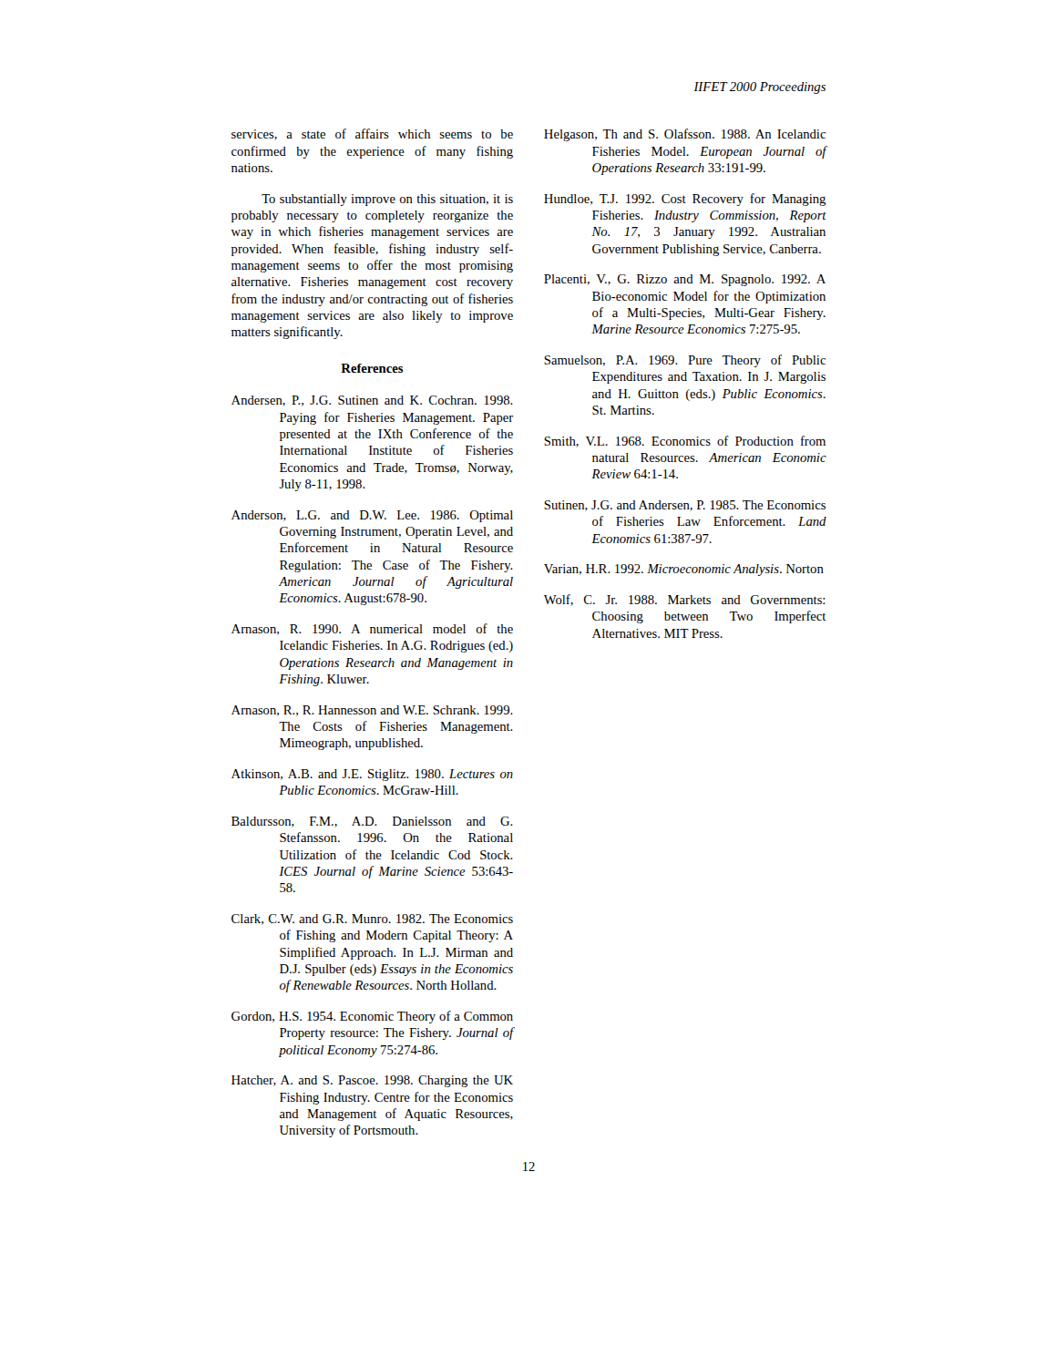IIFET 2000 Proceedings
services, a state of affairs which seems to be confirmed by the experience of many fishing nations.
To substantially improve on this situation, it is probably necessary to completely reorganize the way in which fisheries management services are provided. When feasible, fishing industry self-management seems to offer the most promising alternative. Fisheries management cost recovery from the industry and/or contracting out of fisheries management services are also likely to improve matters significantly.
References
Andersen, P., J.G. Sutinen and K. Cochran. 1998. Paying for Fisheries Management. Paper presented at the IXth Conference of the International Institute of Fisheries Economics and Trade, Tromsø, Norway, July 8-11, 1998.
Anderson, L.G. and D.W. Lee. 1986. Optimal Governing Instrument, Operatin Level, and Enforcement in Natural Resource Regulation: The Case of The Fishery. American Journal of Agricultural Economics. August:678-90.
Arnason, R. 1990. A numerical model of the Icelandic Fisheries. In A.G. Rodrigues (ed.) Operations Research and Management in Fishing. Kluwer.
Arnason, R., R. Hannesson and W.E. Schrank. 1999. The Costs of Fisheries Management. Mimeograph, unpublished.
Atkinson, A.B. and J.E. Stiglitz. 1980. Lectures on Public Economics. McGraw-Hill.
Baldursson, F.M., A.D. Danielsson and G. Stefansson. 1996. On the Rational Utilization of the Icelandic Cod Stock. ICES Journal of Marine Science 53:643-58.
Clark, C.W. and G.R. Munro. 1982. The Economics of Fishing and Modern Capital Theory: A Simplified Approach. In L.J. Mirman and D.J. Spulber (eds) Essays in the Economics of Renewable Resources. North Holland.
Gordon, H.S. 1954. Economic Theory of a Common Property resource: The Fishery. Journal of political Economy 75:274-86.
Hatcher, A. and S. Pascoe. 1998. Charging the UK Fishing Industry. Centre for the Economics and Management of Aquatic Resources, University of Portsmouth.
Helgason, Th and S. Olafsson. 1988. An Icelandic Fisheries Model. European Journal of Operations Research 33:191-99.
Hundloe, T.J. 1992. Cost Recovery for Managing Fisheries. Industry Commission, Report No. 17, 3 January 1992. Australian Government Publishing Service, Canberra.
Placenti, V., G. Rizzo and M. Spagnolo. 1992. A Bio-economic Model for the Optimization of a Multi-Species, Multi-Gear Fishery. Marine Resource Economics 7:275-95.
Samuelson, P.A. 1969. Pure Theory of Public Expenditures and Taxation. In J. Margolis and H. Guitton (eds.) Public Economics. St. Martins.
Smith, V.L. 1968. Economics of Production from natural Resources. American Economic Review 64:1-14.
Sutinen, J.G. and Andersen, P. 1985. The Economics of Fisheries Law Enforcement. Land Economics 61:387-97.
Varian, H.R. 1992. Microeconomic Analysis. Norton
Wolf, C. Jr. 1988. Markets and Governments: Choosing between Two Imperfect Alternatives. MIT Press.
12